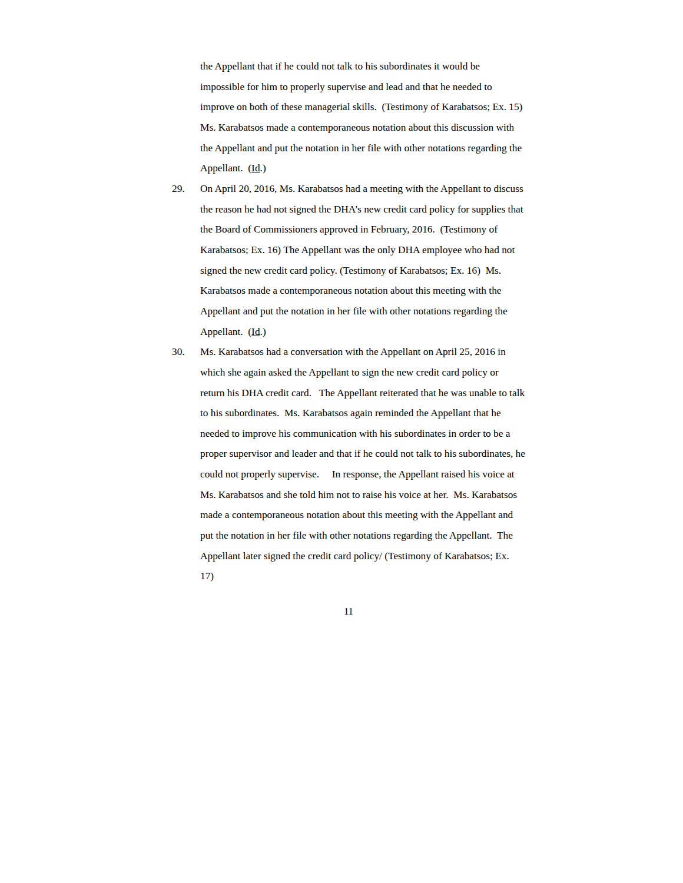the Appellant that if he could not talk to his subordinates it would be impossible for him to properly supervise and lead and that he needed to improve on both of these managerial skills. (Testimony of Karabatsos; Ex. 15) Ms. Karabatsos made a contemporaneous notation about this discussion with the Appellant and put the notation in her file with other notations regarding the Appellant. (Id.)
29. On April 20, 2016, Ms. Karabatsos had a meeting with the Appellant to discuss the reason he had not signed the DHA’s new credit card policy for supplies that the Board of Commissioners approved in February, 2016. (Testimony of Karabatsos; Ex. 16) The Appellant was the only DHA employee who had not signed the new credit card policy. (Testimony of Karabatsos; Ex. 16) Ms. Karabatsos made a contemporaneous notation about this meeting with the Appellant and put the notation in her file with other notations regarding the Appellant. (Id.)
30. Ms. Karabatsos had a conversation with the Appellant on April 25, 2016 in which she again asked the Appellant to sign the new credit card policy or return his DHA credit card. The Appellant reiterated that he was unable to talk to his subordinates. Ms. Karabatsos again reminded the Appellant that he needed to improve his communication with his subordinates in order to be a proper supervisor and leader and that if he could not talk to his subordinates, he could not properly supervise. In response, the Appellant raised his voice at Ms. Karabatsos and she told him not to raise his voice at her. Ms. Karabatsos made a contemporaneous notation about this meeting with the Appellant and put the notation in her file with other notations regarding the Appellant. The Appellant later signed the credit card policy/ (Testimony of Karabatsos; Ex. 17)
11